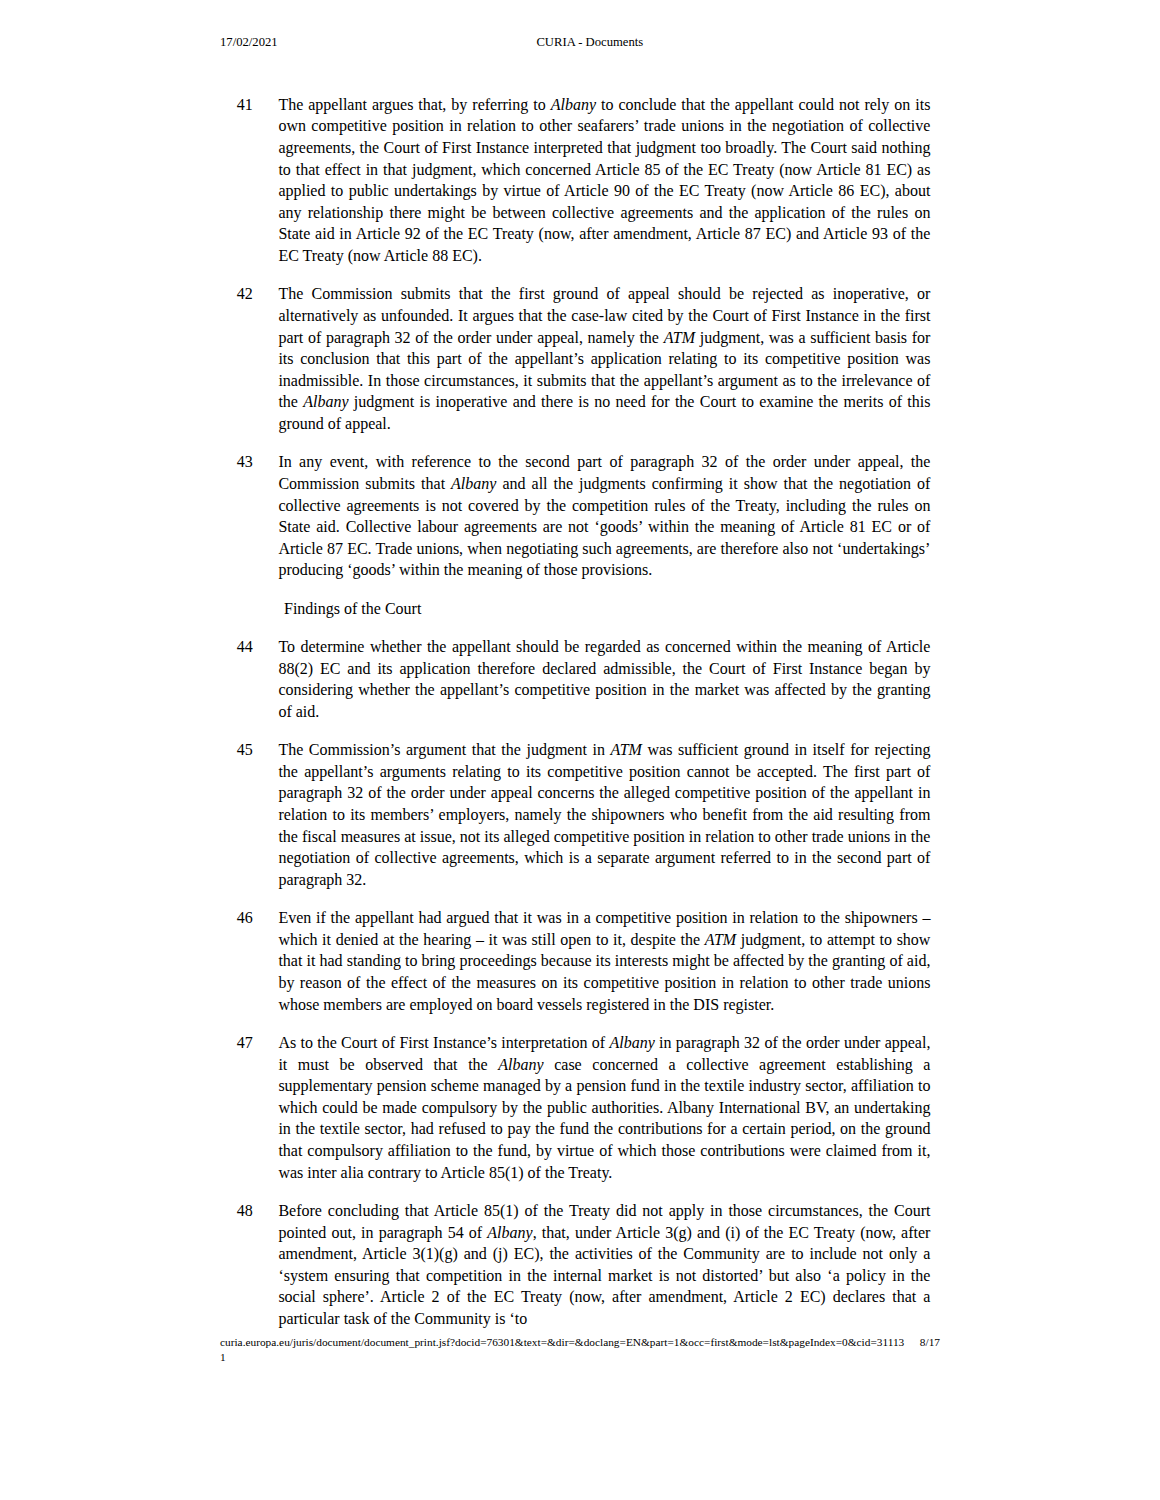17/02/2021
CURIA - Documents
41 The appellant argues that, by referring to Albany to conclude that the appellant could not rely on its own competitive position in relation to other seafarers’ trade unions in the negotiation of collective agreements, the Court of First Instance interpreted that judgment too broadly. The Court said nothing to that effect in that judgment, which concerned Article 85 of the EC Treaty (now Article 81 EC) as applied to public undertakings by virtue of Article 90 of the EC Treaty (now Article 86 EC), about any relationship there might be between collective agreements and the application of the rules on State aid in Article 92 of the EC Treaty (now, after amendment, Article 87 EC) and Article 93 of the EC Treaty (now Article 88 EC).
42 The Commission submits that the first ground of appeal should be rejected as inoperative, or alternatively as unfounded. It argues that the case-law cited by the Court of First Instance in the first part of paragraph 32 of the order under appeal, namely the ATM judgment, was a sufficient basis for its conclusion that this part of the appellant’s application relating to its competitive position was inadmissible. In those circumstances, it submits that the appellant’s argument as to the irrelevance of the Albany judgment is inoperative and there is no need for the Court to examine the merits of this ground of appeal.
43 In any event, with reference to the second part of paragraph 32 of the order under appeal, the Commission submits that Albany and all the judgments confirming it show that the negotiation of collective agreements is not covered by the competition rules of the Treaty, including the rules on State aid. Collective labour agreements are not ‘goods’ within the meaning of Article 81 EC or of Article 87 EC. Trade unions, when negotiating such agreements, are therefore also not ‘undertakings’ producing ‘goods’ within the meaning of those provisions.
Findings of the Court
44 To determine whether the appellant should be regarded as concerned within the meaning of Article 88(2) EC and its application therefore declared admissible, the Court of First Instance began by considering whether the appellant’s competitive position in the market was affected by the granting of aid.
45 The Commission’s argument that the judgment in ATM was sufficient ground in itself for rejecting the appellant’s arguments relating to its competitive position cannot be accepted. The first part of paragraph 32 of the order under appeal concerns the alleged competitive position of the appellant in relation to its members’ employers, namely the shipowners who benefit from the aid resulting from the fiscal measures at issue, not its alleged competitive position in relation to other trade unions in the negotiation of collective agreements, which is a separate argument referred to in the second part of paragraph 32.
46 Even if the appellant had argued that it was in a competitive position in relation to the shipowners – which it denied at the hearing – it was still open to it, despite the ATM judgment, to attempt to show that it had standing to bring proceedings because its interests might be affected by the granting of aid, by reason of the effect of the measures on its competitive position in relation to other trade unions whose members are employed on board vessels registered in the DIS register.
47 As to the Court of First Instance’s interpretation of Albany in paragraph 32 of the order under appeal, it must be observed that the Albany case concerned a collective agreement establishing a supplementary pension scheme managed by a pension fund in the textile industry sector, affiliation to which could be made compulsory by the public authorities. Albany International BV, an undertaking in the textile sector, had refused to pay the fund the contributions for a certain period, on the ground that compulsory affiliation to the fund, by virtue of which those contributions were claimed from it, was inter alia contrary to Article 85(1) of the Treaty.
48 Before concluding that Article 85(1) of the Treaty did not apply in those circumstances, the Court pointed out, in paragraph 54 of Albany, that, under Article 3(g) and (i) of the EC Treaty (now, after amendment, Article 3(1)(g) and (j) EC), the activities of the Community are to include not only a ‘system ensuring that competition in the internal market is not distorted’ but also ‘a policy in the social sphere’. Article 2 of the EC Treaty (now, after amendment, Article 2 EC) declares that a particular task of the Community is ‘to
curia.europa.eu/juris/document/document_print.jsf?docid=76301&text=&dir=&doclang=EN&part=1&occ=first&mode=lst&pageIndex=0&cid=311131
8/17